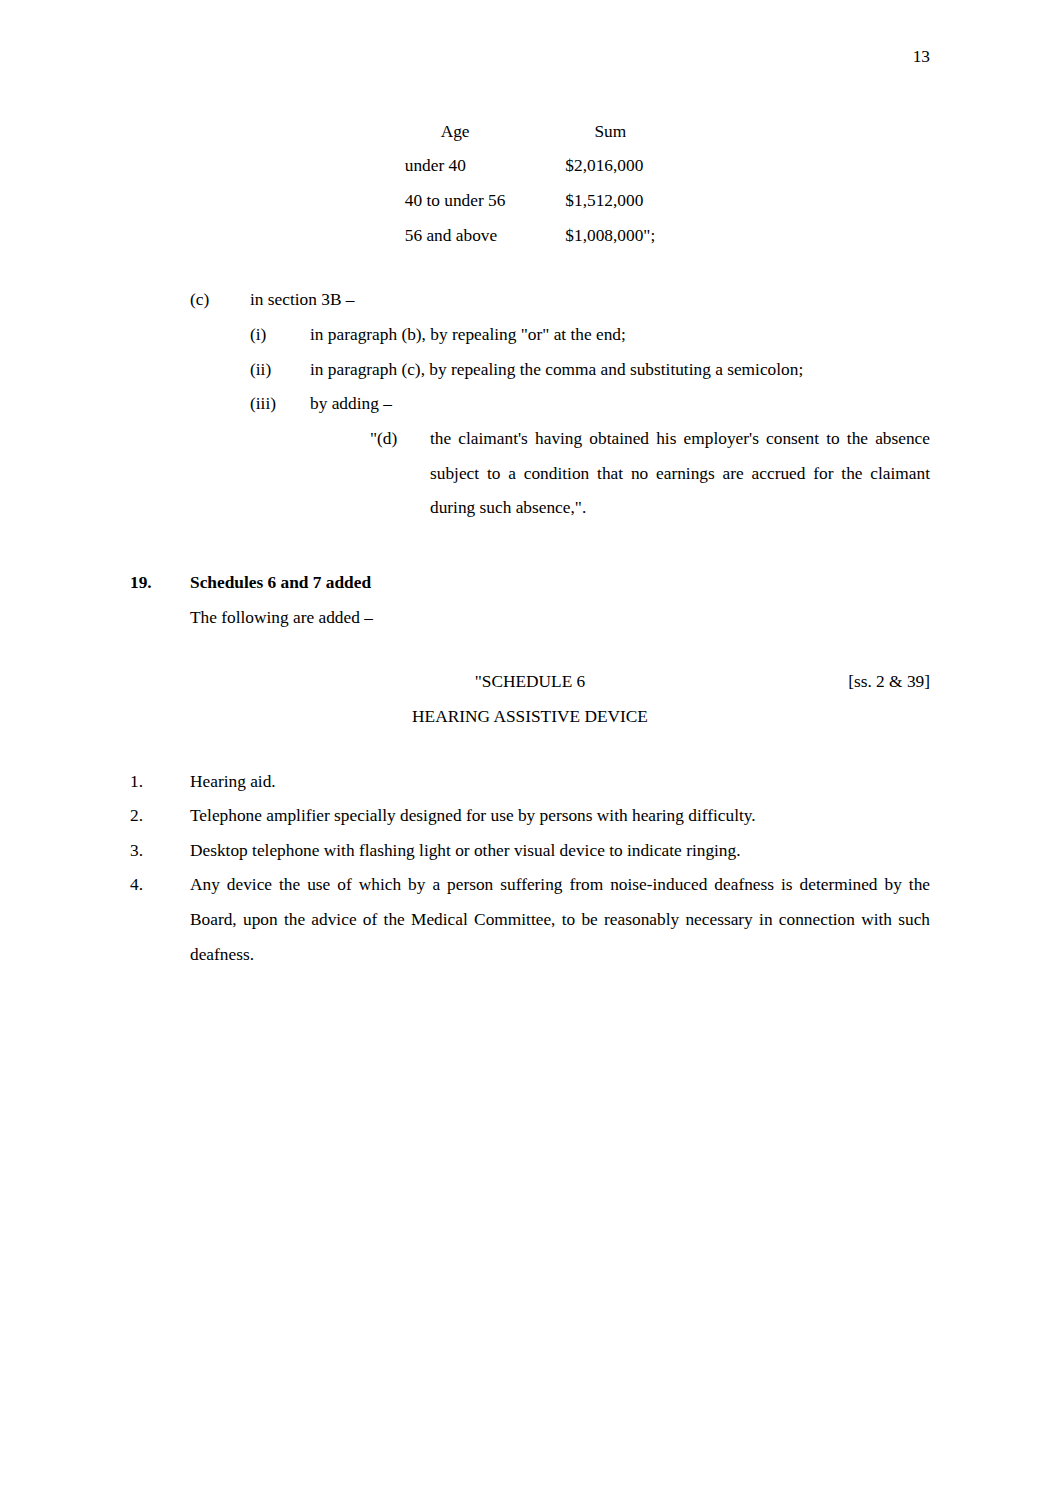13
| Age | Sum |
| --- | --- |
| under 40 | $2,016,000 |
| 40 to under 56 | $1,512,000 |
| 56 and above | $1,008,000"; |
(c)
in section 3B –
(i)
in paragraph (b), by repealing "or" at the end;
(ii)
in paragraph (c), by repealing the comma and substituting a semicolon;
(iii)
by adding –
"(d)
the claimant's having obtained his employer's consent to the absence subject to a condition that no earnings are accrued for the claimant during such absence,".
19.
Schedules 6 and 7 added
The following are added –
"SCHEDULE 6 [ss. 2 & 39]
HEARING ASSISTIVE DEVICE
1.
Hearing aid.
2.
Telephone amplifier specially designed for use by persons with hearing difficulty.
3.
Desktop telephone with flashing light or other visual device to indicate ringing.
4.
Any device the use of which by a person suffering from noise-induced deafness is determined by the Board, upon the advice of the Medical Committee, to be reasonably necessary in connection with such deafness.